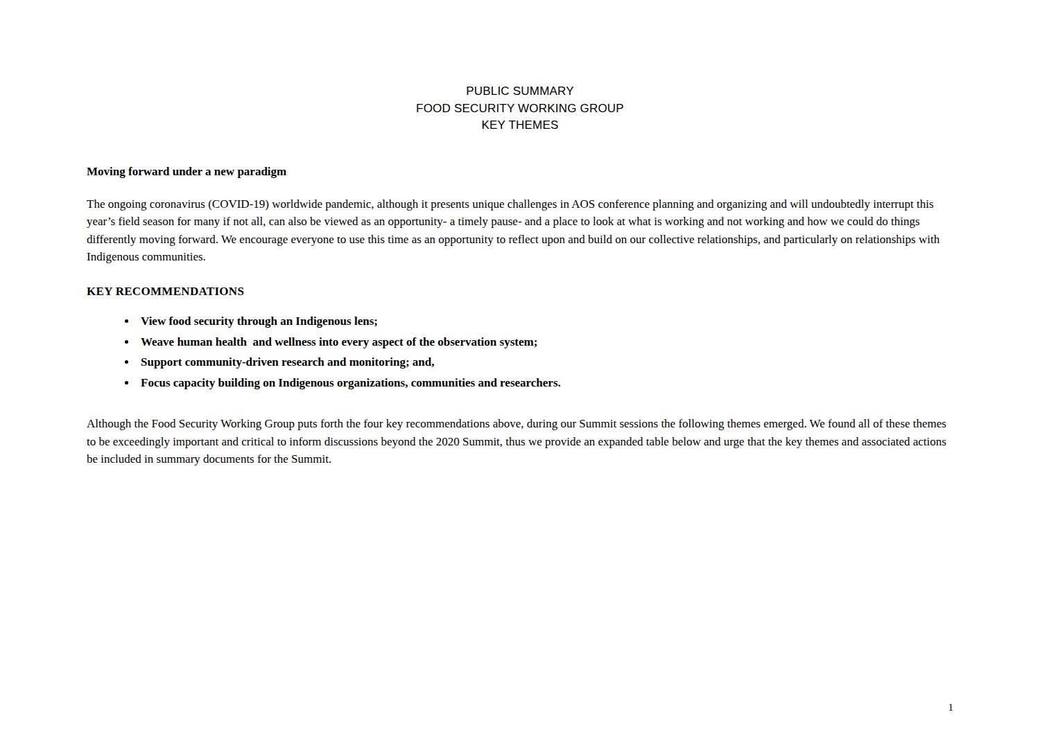PUBLIC SUMMARY
FOOD SECURITY WORKING GROUP
KEY THEMES
Moving forward under a new paradigm
The ongoing coronavirus (COVID-19) worldwide pandemic, although it presents unique challenges in AOS conference planning and organizing and will undoubtedly interrupt this year’s field season for many if not all, can also be viewed as an opportunity- a timely pause- and a place to look at what is working and not working and how we could do things differently moving forward. We encourage everyone to use this time as an opportunity to reflect upon and build on our collective relationships, and particularly on relationships with Indigenous communities.
KEY RECOMMENDATIONS
View food security through an Indigenous lens;
Weave human health and wellness into every aspect of the observation system;
Support community-driven research and monitoring; and,
Focus capacity building on Indigenous organizations, communities and researchers.
Although the Food Security Working Group puts forth the four key recommendations above, during our Summit sessions the following themes emerged. We found all of these themes to be exceedingly important and critical to inform discussions beyond the 2020 Summit, thus we provide an expanded table below and urge that the key themes and associated actions be included in summary documents for the Summit.
1